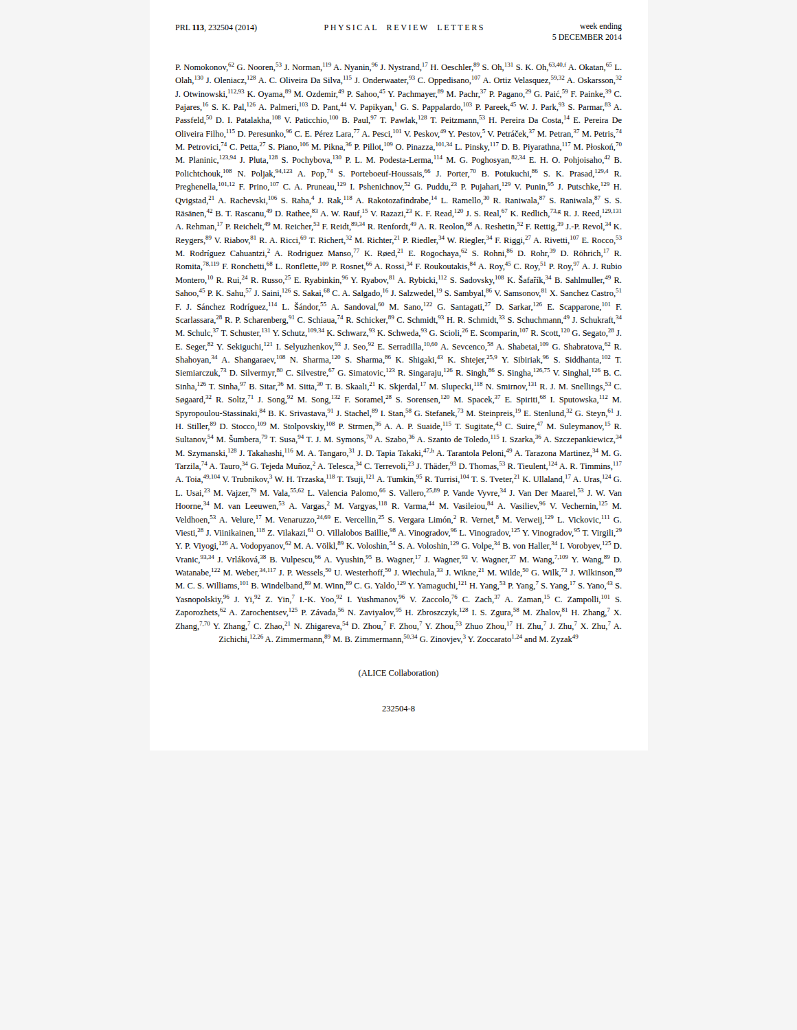PRL 113, 232504 (2014)
Physical Review Letters
week ending
5 DECEMBER 2014
P. Nomokonov,62 G. Nooren,53 J. Norman,119 A. Nyanin,96 J. Nystrand,17 H. Oeschler,89 S. Oh,131 S. K. Oh,63,40,f A. Okatan,65 L. Olah,130 J. Oleniacz,128 A. C. Oliveira Da Silva,115 J. Onderwaater,93 C. Oppedisano,107 A. Ortiz Velasquez,59,32 A. Oskarsson,32 J. Otwinowski,112,93 K. Oyama,89 M. Ozdemir,49 P. Sahoo,45 Y. Pachmayer,89 M. Pachr,37 P. Pagano,29 G. Paić,59 F. Painke,39 C. Pajares,16 S. K. Pal,126 A. Palmeri,103 D. Pant,44 V. Papikyan,1 G. S. Pappalardo,103 P. Pareek,45 W. J. Park,93 S. Parmar,83 A. Passfeld,50 D. I. Patalakha,108 V. Paticchio,100 B. Paul,97 T. Pawlak,128 T. Peitzmann,53 H. Pereira Da Costa,14 E. Pereira De Oliveira Filho,115 D. Peresunko,96 C. E. Pérez Lara,77 A. Pesci,101 V. Peskov,49 Y. Pestov,5 V. Petráček,37 M. Petran,37 M. Petris,74 M. Petrovici,74 C. Petta,27 S. Piano,106 M. Pikna,36 P. Pillot,109 O. Pinazza,101,34 L. Pinsky,117 D. B. Piyarathna,117 M. Płoskoń,70 M. Planinic,123,94 J. Pluta,128 S. Pochybova,130 P. L. M. Podesta-Lerma,114 M. G. Poghosyan,82,34 E. H. O. Pohjoisaho,42 B. Polichtchouk,108 N. Poljak,94,123 A. Pop,74 S. Porteboeuf-Houssais,66 J. Porter,70 B. Potukuchi,86 S. K. Prasad,129,4 R. Preghenella,101,12 F. Prino,107 C. A. Pruneau,129 I. Pshenichnov,52 G. Puddu,23 P. Pujahari,129 V. Punin,95 J. Putschke,129 H. Qvigstad,21 A. Rachevski,106 S. Raha,4 J. Rak,118 A. Rakotozafindrabe,14 L. Ramello,30 R. Raniwala,87 S. Raniwala,87 S. S. Räsänen,42 B. T. Rascanu,49 D. Rathee,83 A. W. Rauf,15 V. Razazi,23 K. F. Read,120 J. S. Real,67 K. Redlich,73,g R. J. Reed,129,131 A. Rehman,17 P. Reichelt,49 M. Reicher,53 F. Reidt,89,34 R. Renfordt,49 A. R. Reolon,68 A. Reshetin,52 F. Rettig,39 J.-P. Revol,34 K. Reygers,89 V. Riabov,81 R. A. Ricci,69 T. Richert,32 M. Richter,21 P. Riedler,34 W. Riegler,34 F. Riggi,27 A. Rivetti,107 E. Rocco,53 M. Rodríguez Cahuantzi,2 A. Rodriguez Manso,77 K. Røed,21 E. Rogochaya,62 S. Rohni,86 D. Rohr,39 D. Röhrich,17 R. Romita,78,119 F. Ronchetti,68 L. Ronflette,109 P. Rosnet,66 A. Rossi,34 F. Roukoutakis,84 A. Roy,45 C. Roy,51 P. Roy,97 A. J. Rubio Montero,10 R. Rui,24 R. Russo,25 E. Ryabinkin,96 Y. Ryabov,81 A. Rybicki,112 S. Sadovsky,108 K. Šafařík,34 B. Sahlmuller,49 R. Sahoo,45 P. K. Sahu,57 J. Saini,126 S. Sakai,68 C. A. Salgado,16 J. Salzwedel,19 S. Sambyal,86 V. Samsonov,81 X. Sanchez Castro,51 F. J. Sánchez Rodríguez,114 L. Šándor,55 A. Sandoval,60 M. Sano,122 G. Santagati,27 D. Sarkar,126 E. Scapparone,101 F. Scarlassara,28 R. P. Scharenberg,91 C. Schiaua,74 R. Schicker,89 C. Schmidt,93 H. R. Schmidt,33 S. Schuchmann,49 J. Schukraft,34 M. Schulc,37 T. Schuster,131 Y. Schutz,109,34 K. Schwarz,93 K. Schweda,93 G. Scioli,26 E. Scomparin,107 R. Scott,120 G. Segato,28 J. E. Seger,82 Y. Sekiguchi,121 I. Selyuzhenkov,93 J. Seo,92 E. Serradilla,10,60 A. Sevcenco,58 A. Shabetai,109 G. Shabratova,62 R. Shahoyan,34 A. Shangaraev,108 N. Sharma,120 S. Sharma,86 K. Shigaki,43 K. Shtejer,25,9 Y. Sibiriak,96 S. Siddhanta,102 T. Siemiarczuk,73 D. Silvermyr,80 C. Silvestre,67 G. Simatovic,123 R. Singaraju,126 R. Singh,86 S. Singha,126,75 V. Singhal,126 B. C. Sinha,126 T. Sinha,97 B. Sitar,36 M. Sitta,30 T. B. Skaali,21 K. Skjerdal,17 M. Slupecki,118 N. Smirnov,131 R. J. M. Snellings,53 C. Søgaard,32 R. Soltz,71 J. Song,92 M. Song,132 F. Soramel,28 S. Sorensen,120 M. Spacek,37 E. Spiriti,68 I. Sputowska,112 M. Spyropoulou-Stassinaki,84 B. K. Srivastava,91 J. Stachel,89 I. Stan,58 G. Stefanek,73 M. Steinpreis,19 E. Stenlund,32 G. Steyn,61 J. H. Stiller,89 D. Stocco,109 M. Stolpovskiy,108 P. Strmen,36 A. A. P. Suaide,115 T. Sugitate,43 C. Suire,47 M. Suleymanov,15 R. Sultanov,54 M. Šumbera,79 T. Susa,94 T. J. M. Symons,70 A. Szabo,36 A. Szanto de Toledo,115 I. Szarka,36 A. Szczepankiewicz,34 M. Szymanski,128 J. Takahashi,116 M. A. Tangaro,31 J. D. Tapia Takaki,47,h A. Tarantola Peloni,49 A. Tarazona Martinez,34 M. G. Tarzila,74 A. Tauro,34 G. Tejeda Muñoz,2 A. Telesca,34 C. Terrevoli,23 J. Thäder,93 D. Thomas,53 R. Tieulent,124 A. R. Timmins,117 A. Toia,49,104 V. Trubnikov,3 W. H. Trzaska,118 T. Tsuji,121 A. Tumkin,95 R. Turrisi,104 T. S. Tveter,21 K. Ullaland,17 A. Uras,124 G. L. Usai,23 M. Vajzer,79 M. Vala,55,62 L. Valencia Palomo,66 S. Vallero,25,89 P. Vande Vyvre,34 J. Van Der Maarel,53 J. W. Van Hoorne,34 M. van Leeuwen,53 A. Vargas,2 M. Vargyas,118 R. Varma,44 M. Vasileiou,84 A. Vasiliev,96 V. Vechernin,125 M. Veldhoen,53 A. Velure,17 M. Venaruzzo,24,69 E. Vercellin,25 S. Vergara Limón,2 R. Vernet,8 M. Verweij,129 L. Vickovic,111 G. Viesti,28 J. Viinikainen,118 Z. Vilakazi,61 O. Villalobos Baillie,98 A. Vinogradov,96 L. Vinogradov,125 Y. Vinogradov,95 T. Virgili,29 Y. P. Viyogi,126 A. Vodopyanov,62 M. A. Völkl,89 K. Voloshin,54 S. A. Voloshin,129 G. Volpe,34 B. von Haller,34 I. Vorobyev,125 D. Vranic,93,34 J. Vrláková,38 B. Vulpescu,66 A. Vyushin,95 B. Wagner,17 J. Wagner,93 V. Wagner,37 M. Wang,7,109 Y. Wang,89 D. Watanabe,122 M. Weber,34,117 J. P. Wessels,50 U. Westerhoff,50 J. Wiechula,33 J. Wikne,21 M. Wilde,50 G. Wilk,73 J. Wilkinson,89 M. C. S. Williams,101 B. Windelband,89 M. Winn,89 C. G. Yaldo,129 Y. Yamaguchi,121 H. Yang,53 P. Yang,7 S. Yang,17 S. Yano,43 S. Yasnopolskiy,96 J. Yi,92 Z. Yin,7 I.-K. Yoo,92 I. Yushmanov,96 V. Zaccolo,76 C. Zach,37 A. Zaman,15 C. Zampolli,101 S. Zaporozhets,62 A. Zarochentsev,125 P. Závada,56 N. Zaviyalov,95 H. Zbroszczyk,128 I. S. Zgura,58 M. Zhalov,81 H. Zhang,7 X. Zhang,7,70 Y. Zhang,7 C. Zhao,21 N. Zhigareva,54 D. Zhou,7 F. Zhou,7 Y. Zhou,53 Zhuo Zhou,17 H. Zhu,7 J. Zhu,7 X. Zhu,7 A. Zichichi,12,26 A. Zimmermann,89 M. B. Zimmermann,50,34 G. Zinovjev,3 Y. Zoccarato1,24 and M. Zyzak49
(ALICE Collaboration)
232504-8